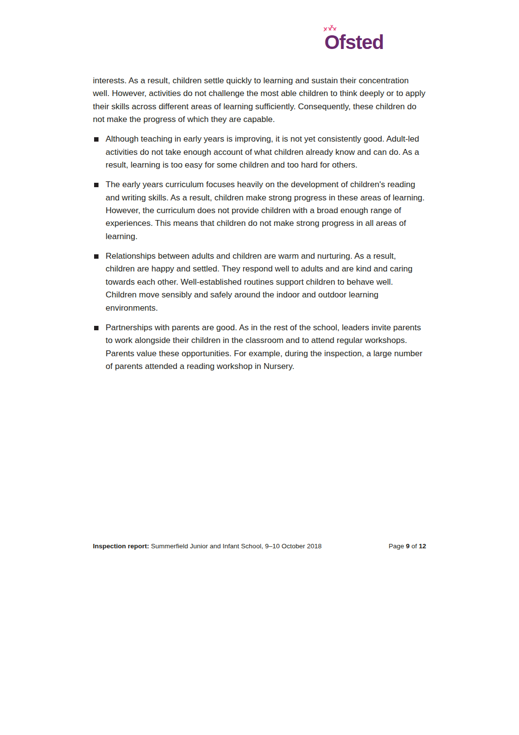xxx x Ofsted
interests. As a result, children settle quickly to learning and sustain their concentration well. However, activities do not challenge the most able children to think deeply or to apply their skills across different areas of learning sufficiently. Consequently, these children do not make the progress of which they are capable.
Although teaching in early years is improving, it is not yet consistently good. Adult-led activities do not take enough account of what children already know and can do. As a result, learning is too easy for some children and too hard for others.
The early years curriculum focuses heavily on the development of children's reading and writing skills. As a result, children make strong progress in these areas of learning. However, the curriculum does not provide children with a broad enough range of experiences. This means that children do not make strong progress in all areas of learning.
Relationships between adults and children are warm and nurturing. As a result, children are happy and settled. They respond well to adults and are kind and caring towards each other. Well-established routines support children to behave well. Children move sensibly and safely around the indoor and outdoor learning environments.
Partnerships with parents are good. As in the rest of the school, leaders invite parents to work alongside their children in the classroom and to attend regular workshops. Parents value these opportunities. For example, during the inspection, a large number of parents attended a reading workshop in Nursery.
Inspection report: Summerfield Junior and Infant School, 9–10 October 2018
Page 9 of 12